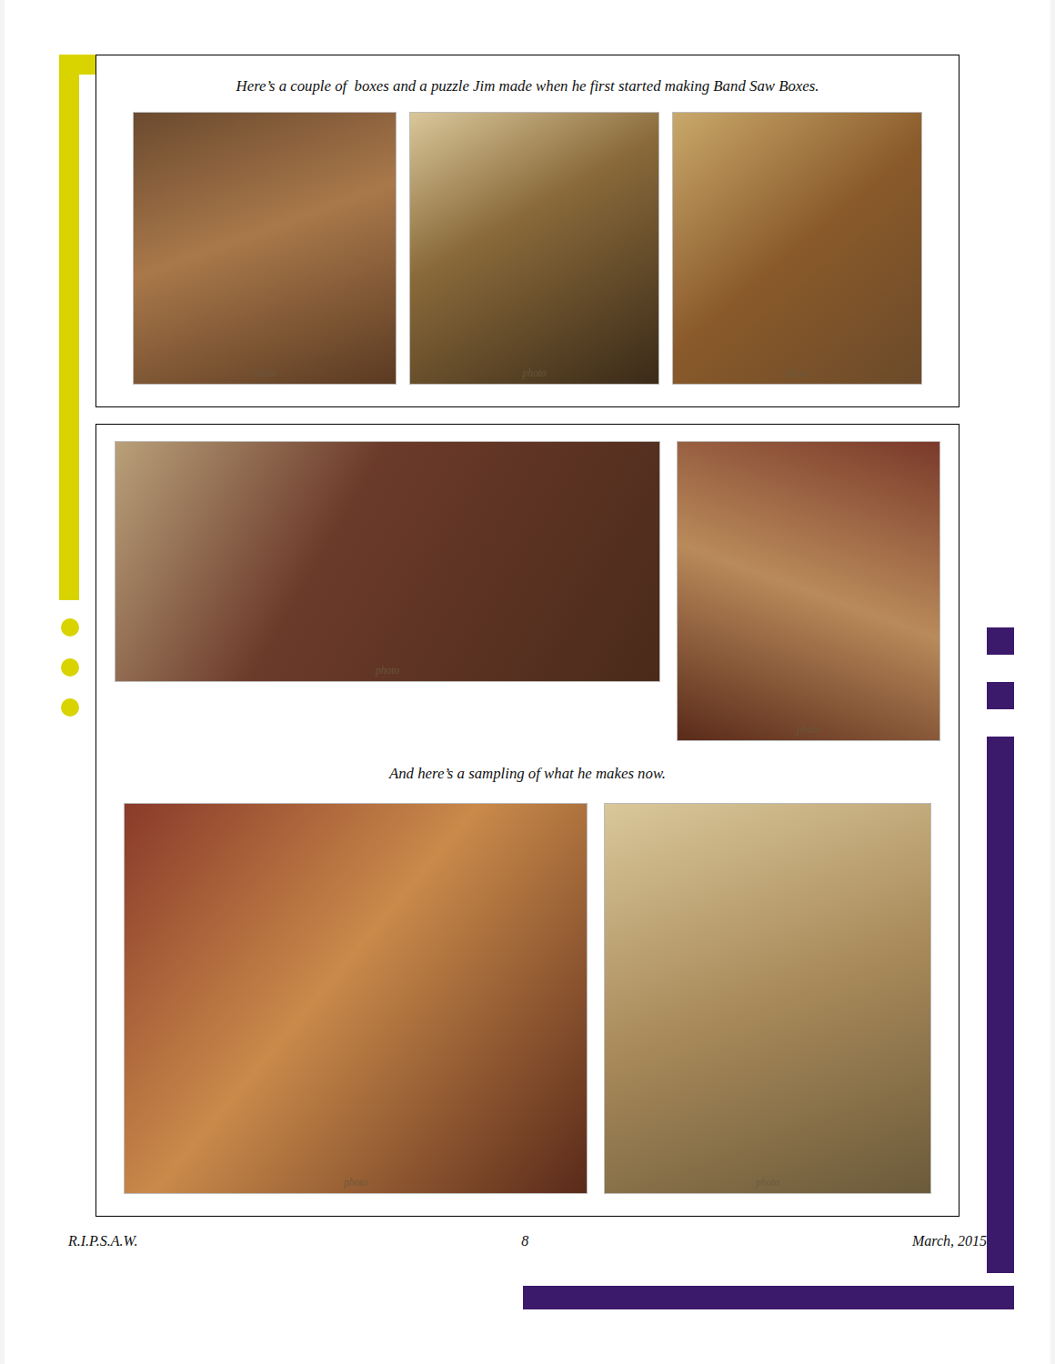Here’s a couple of boxes and a puzzle Jim made when he first started making Band Saw Boxes.
And here’s a sampling of what he makes now.
R.I.P.S.A.W.
8
March, 2015